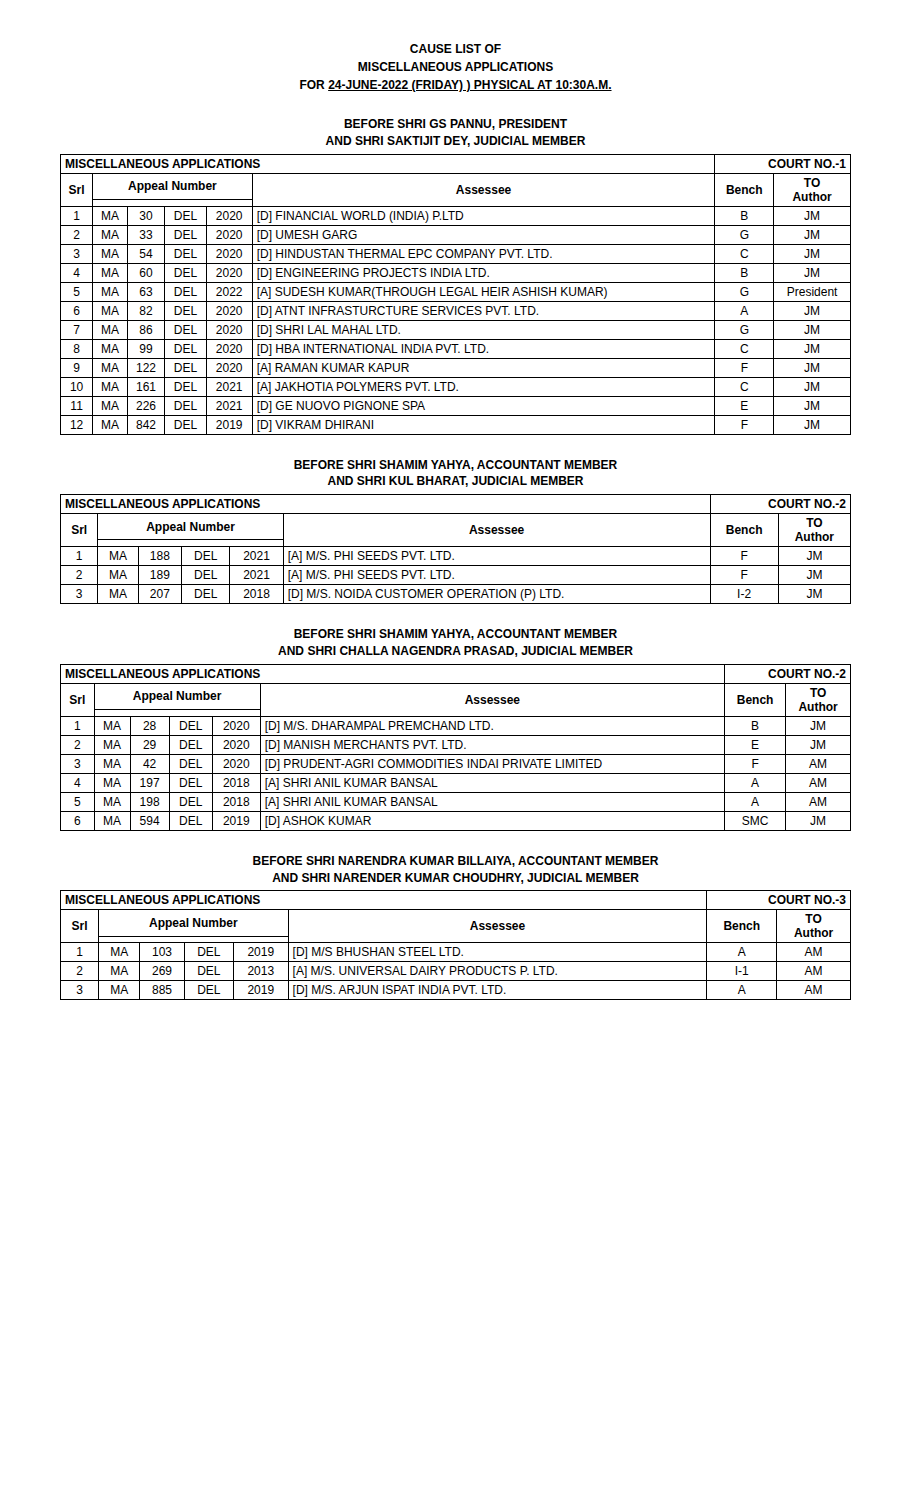CAUSE LIST OF
MISCELLANEOUS APPLICATIONS
FOR 24-JUNE-2022 (FRIDAY) ) PHYSICAL AT 10:30A.M.
BEFORE SHRI GS PANNU, PRESIDENT
AND SHRI SAKTIJIT DEY, JUDICIAL MEMBER
| MISCELLANEOUS APPLICATIONS | COURT NO.-1 |
| --- | --- |
| Srl | Appeal Number | Assessee | Bench | TO Author |
| 1 | MA | 30 | DEL | 2020 | [D] FINANCIAL WORLD (INDIA) P.LTD | B | JM |
| 2 | MA | 33 | DEL | 2020 | [D] UMESH GARG | G | JM |
| 3 | MA | 54 | DEL | 2020 | [D] HINDUSTAN THERMAL EPC COMPANY PVT. LTD. | C | JM |
| 4 | MA | 60 | DEL | 2020 | [D] ENGINEERING PROJECTS INDIA LTD. | B | JM |
| 5 | MA | 63 | DEL | 2022 | [A] SUDESH KUMAR(THROUGH LEGAL HEIR ASHISH KUMAR) | G | President |
| 6 | MA | 82 | DEL | 2020 | [D] ATNT INFRASTURCTURE SERVICES PVT. LTD. | A | JM |
| 7 | MA | 86 | DEL | 2020 | [D] SHRI LAL MAHAL LTD. | G | JM |
| 8 | MA | 99 | DEL | 2020 | [D] HBA INTERNATIONAL INDIA PVT. LTD. | C | JM |
| 9 | MA | 122 | DEL | 2020 | [A] RAMAN KUMAR KAPUR | F | JM |
| 10 | MA | 161 | DEL | 2021 | [A] JAKHOTIA POLYMERS PVT. LTD. | C | JM |
| 11 | MA | 226 | DEL | 2021 | [D] GE NUOVO PIGNONE SPA | E | JM |
| 12 | MA | 842 | DEL | 2019 | [D] VIKRAM DHIRANI | F | JM |
BEFORE SHRI SHAMIM YAHYA, ACCOUNTANT MEMBER
AND SHRI KUL BHARAT, JUDICIAL MEMBER
| MISCELLANEOUS APPLICATIONS | COURT NO.-2 |
| --- | --- |
| Srl | Appeal Number | Assessee | Bench | TO Author |
| 1 | MA | 188 | DEL | 2021 | [A] M/S. PHI SEEDS PVT. LTD. | F | JM |
| 2 | MA | 189 | DEL | 2021 | [A] M/S. PHI SEEDS PVT. LTD. | F | JM |
| 3 | MA | 207 | DEL | 2018 | [D] M/S. NOIDA CUSTOMER OPERATION (P) LTD. | I-2 | JM |
BEFORE SHRI SHAMIM YAHYA, ACCOUNTANT MEMBER
AND SHRI CHALLA NAGENDRA PRASAD, JUDICIAL MEMBER
| MISCELLANEOUS APPLICATIONS | COURT NO.-2 |
| --- | --- |
| Srl | Appeal Number | Assessee | Bench | TO Author |
| 1 | MA | 28 | DEL | 2020 | [D] M/S. DHARAMPAL PREMCHAND LTD. | B | JM |
| 2 | MA | 29 | DEL | 2020 | [D] MANISH MERCHANTS PVT. LTD. | E | JM |
| 3 | MA | 42 | DEL | 2020 | [D] PRUDENT-AGRI COMMODITIES INDAI PRIVATE LIMITED | F | AM |
| 4 | MA | 197 | DEL | 2018 | [A] SHRI ANIL KUMAR BANSAL | A | AM |
| 5 | MA | 198 | DEL | 2018 | [A] SHRI ANIL KUMAR BANSAL | A | AM |
| 6 | MA | 594 | DEL | 2019 | [D] ASHOK KUMAR | SMC | JM |
BEFORE SHRI NARENDRA KUMAR BILLAIYA, ACCOUNTANT MEMBER
AND SHRI NARENDER KUMAR CHOUDHRY, JUDICIAL MEMBER
| MISCELLANEOUS APPLICATIONS | COURT NO.-3 |
| --- | --- |
| Srl | Appeal Number | Assessee | Bench | TO Author |
| 1 | MA | 103 | DEL | 2019 | [D] M/S BHUSHAN STEEL LTD. | A | AM |
| 2 | MA | 269 | DEL | 2013 | [A] M/S. UNIVERSAL DAIRY PRODUCTS P. LTD. | I-1 | AM |
| 3 | MA | 885 | DEL | 2019 | [D] M/S. ARJUN ISPAT INDIA PVT. LTD. | A | AM |